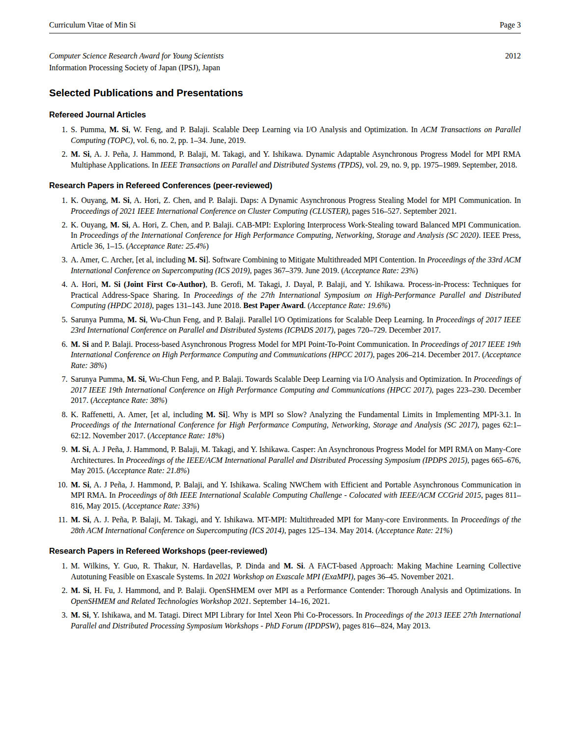Curriculum Vitae of Min Si Page 3
Computer Science Research Award for Young Scientists 2012
Information Processing Society of Japan (IPSJ), Japan
Selected Publications and Presentations
Refereed Journal Articles
S. Pumma, M. Si, W. Feng, and P. Balaji. Scalable Deep Learning via I/O Analysis and Optimization. In ACM Transactions on Parallel Computing (TOPC), vol. 6, no. 2, pp. 1–34. June, 2019.
M. Si, A. J. Peña, J. Hammond, P. Balaji, M. Takagi, and Y. Ishikawa. Dynamic Adaptable Asynchronous Progress Model for MPI RMA Multiphase Applications. In IEEE Transactions on Parallel and Distributed Systems (TPDS), vol. 29, no. 9, pp. 1975–1989. September, 2018.
Research Papers in Refereed Conferences (peer-reviewed)
K. Ouyang, M. Si, A. Hori, Z. Chen, and P. Balaji. Daps: A Dynamic Asynchronous Progress Stealing Model for MPI Communication. In Proceedings of 2021 IEEE International Conference on Cluster Computing (CLUSTER), pages 516–527. September 2021.
K. Ouyang, M. Si, A. Hori, Z. Chen, and P. Balaji. CAB-MPI: Exploring Interprocess Work-Stealing toward Balanced MPI Communication. In Proceedings of the International Conference for High Performance Computing, Networking, Storage and Analysis (SC 2020). IEEE Press, Article 36, 1–15. (Acceptance Rate: 25.4%)
A. Amer, C. Archer, [et al, including M. Si]. Software Combining to Mitigate Multithreaded MPI Contention. In Proceedings of the 33rd ACM International Conference on Supercomputing (ICS 2019), pages 367–379. June 2019. (Acceptance Rate: 23%)
A. Hori, M. Si (Joint First Co-Author), B. Gerofi, M. Takagi, J. Dayal, P. Balaji, and Y. Ishikawa. Process-in-Process: Techniques for Practical Address-Space Sharing. In Proceedings of the 27th International Symposium on High-Performance Parallel and Distributed Computing (HPDC 2018), pages 131–143. June 2018. Best Paper Award. (Acceptance Rate: 19.6%)
Sarunya Pumma, M. Si, Wu-Chun Feng, and P. Balaji. Parallel I/O Optimizations for Scalable Deep Learning. In Proceedings of 2017 IEEE 23rd International Conference on Parallel and Distributed Systems (ICPADS 2017), pages 720–729. December 2017.
M. Si and P. Balaji. Process-based Asynchronous Progress Model for MPI Point-To-Point Communication. In Proceedings of 2017 IEEE 19th International Conference on High Performance Computing and Communications (HPCC 2017), pages 206–214. December 2017. (Acceptance Rate: 38%)
Sarunya Pumma, M. Si, Wu-Chun Feng, and P. Balaji. Towards Scalable Deep Learning via I/O Analysis and Optimization. In Proceedings of 2017 IEEE 19th International Conference on High Performance Computing and Communications (HPCC 2017), pages 223–230. December 2017. (Acceptance Rate: 38%)
K. Raffenetti, A. Amer, [et al, including M. Si]. Why is MPI so Slow? Analyzing the Fundamental Limits in Implementing MPI-3.1. In Proceedings of the International Conference for High Performance Computing, Networking, Storage and Analysis (SC 2017), pages 62:1–62:12. November 2017. (Acceptance Rate: 18%)
M. Si, A. J Peña, J. Hammond, P. Balaji, M. Takagi, and Y. Ishikawa. Casper: An Asynchronous Progress Model for MPI RMA on Many-Core Architectures. In Proceedings of the IEEE/ACM International Parallel and Distributed Processing Symposium (IPDPS 2015), pages 665–676, May 2015. (Acceptance Rate: 21.8%)
M. Si, A. J Peña, J. Hammond, P. Balaji, and Y. Ishikawa. Scaling NWChem with Efficient and Portable Asynchronous Communication in MPI RMA. In Proceedings of 8th IEEE International Scalable Computing Challenge - Colocated with IEEE/ACM CCGrid 2015, pages 811–816, May 2015. (Acceptance Rate: 33%)
M. Si, A. J. Peña, P. Balaji, M. Takagi, and Y. Ishikawa. MT-MPI: Multithreaded MPI for Many-core Environments. In Proceedings of the 28th ACM International Conference on Supercomputing (ICS 2014), pages 125–134. May 2014. (Acceptance Rate: 21%)
Research Papers in Refereed Workshops (peer-reviewed)
M. Wilkins, Y. Guo, R. Thakur, N. Hardavellas, P. Dinda and M. Si. A FACT-based Approach: Making Machine Learning Collective Autotuning Feasible on Exascale Systems. In 2021 Workshop on Exascale MPI (ExaMPI), pages 36–45. November 2021.
M. Si, H. Fu, J. Hammond, and P. Balaji. OpenSHMEM over MPI as a Performance Contender: Thorough Analysis and Optimizations. In OpenSHMEM and Related Technologies Workshop 2021. September 14–16, 2021.
M. Si, Y. Ishikawa, and M. Tatagi. Direct MPI Library for Intel Xeon Phi Co-Processors. In Proceedings of the 2013 IEEE 27th International Parallel and Distributed Processing Symposium Workshops - PhD Forum (IPDPSW), pages 816-–824, May 2013.